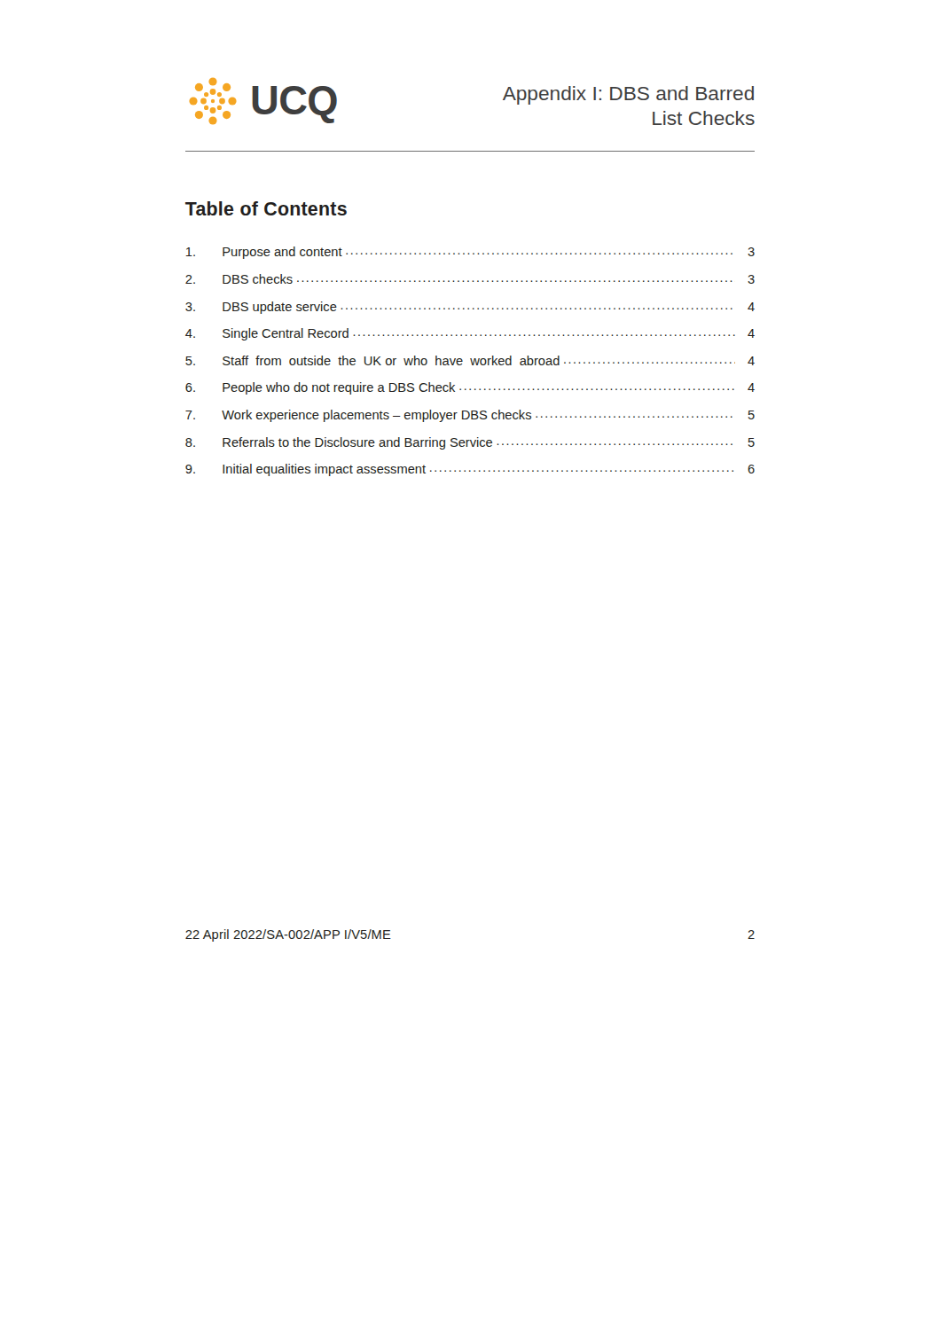UCQ
Appendix I: DBS and Barred
List Checks
Table of Contents
1. Purpose and content .................................................................................................................. 3
2. DBS checks .......................................................................................................................... 3
3. DBS update service .................................................................................................................. 4
4. Single Central Record .............................................................................................................. 4
5. Staff from outside the UK or who have worked abroad ............................................................. 4
6. People who do not require a DBS Check ....................................................................................... 4
7. Work experience placements – employer DBS checks ............................................................... 5
8. Referrals to the Disclosure and Barring Service ............................................................................. 5
9. Initial equalities impact assessment ............................................................................................... 6
22 April 2022/SA-002/APP I/V5/ME
2